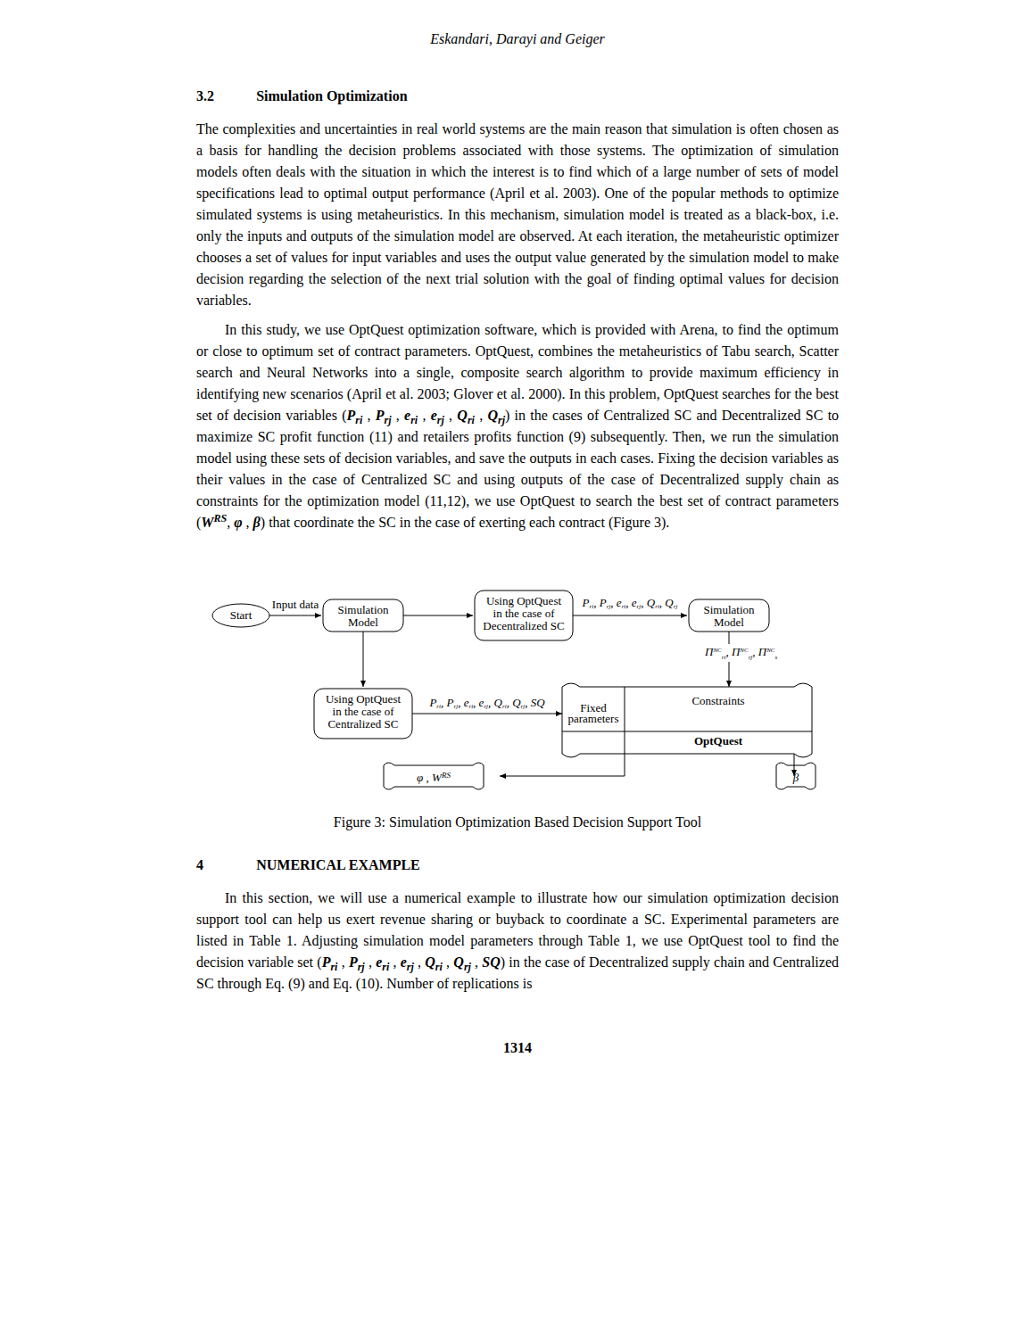Eskandari, Darayi and Geiger
3.2 Simulation Optimization
The complexities and uncertainties in real world systems are the main reason that simulation is often chosen as a basis for handling the decision problems associated with those systems. The optimization of simulation models often deals with the situation in which the interest is to find which of a large number of sets of model specifications lead to optimal output performance (April et al. 2003). One of the popular methods to optimize simulated systems is using metaheuristics. In this mechanism, simulation model is treated as a black-box, i.e. only the inputs and outputs of the simulation model are observed. At each iteration, the metaheuristic optimizer chooses a set of values for input variables and uses the output value generated by the simulation model to make decision regarding the selection of the next trial solution with the goal of finding optimal values for decision variables.
In this study, we use OptQuest optimization software, which is provided with Arena, to find the optimum or close to optimum set of contract parameters. OptQuest, combines the metaheuristics of Tabu search, Scatter search and Neural Networks into a single, composite search algorithm to provide maximum efficiency in identifying new scenarios (April et al. 2003; Glover et al. 2000). In this problem, OptQuest searches for the best set of decision variables (Pri , Prj , eri , erj , Qri , Qrj) in the cases of Centralized SC and Decentralized SC to maximize SC profit function (11) and retailers profits function (9) subsequently. Then, we run the simulation model using these sets of decision variables, and save the outputs in each cases. Fixing the decision variables as their values in the case of Centralized SC and using outputs of the case of Decentralized supply chain as constraints for the optimization model (11,12), we use OptQuest to search the best set of contract parameters (WRS, φ , β) that coordinate the SC in the case of exerting each contract (Figure 3).
Start Input data Simulation Model Using OptQuest in the case of Decentralized SC Pri, Prj, eri, erj, Qri, Qrj Simulation Model ΠNCri, ΠNCrj, ΠNCs Using OptQuest in the case of Centralized SC Pri, Prj, eri, erj, Qri, Qrj, SQ Fixed parameters Constraints OptQuest φ , WRS β
Figure 3: Simulation Optimization Based Decision Support Tool
4 NUMERICAL EXAMPLE
In this section, we will use a numerical example to illustrate how our simulation optimization decision support tool can help us exert revenue sharing or buyback to coordinate a SC. Experimental parameters are listed in Table 1. Adjusting simulation model parameters through Table 1, we use OptQuest tool to find the decision variable set (Pri , Prj , eri , erj , Qri , Qrj , SQ) in the case of Decentralized supply chain and Centralized SC through Eq. (9) and Eq. (10). Number of replications is
1314